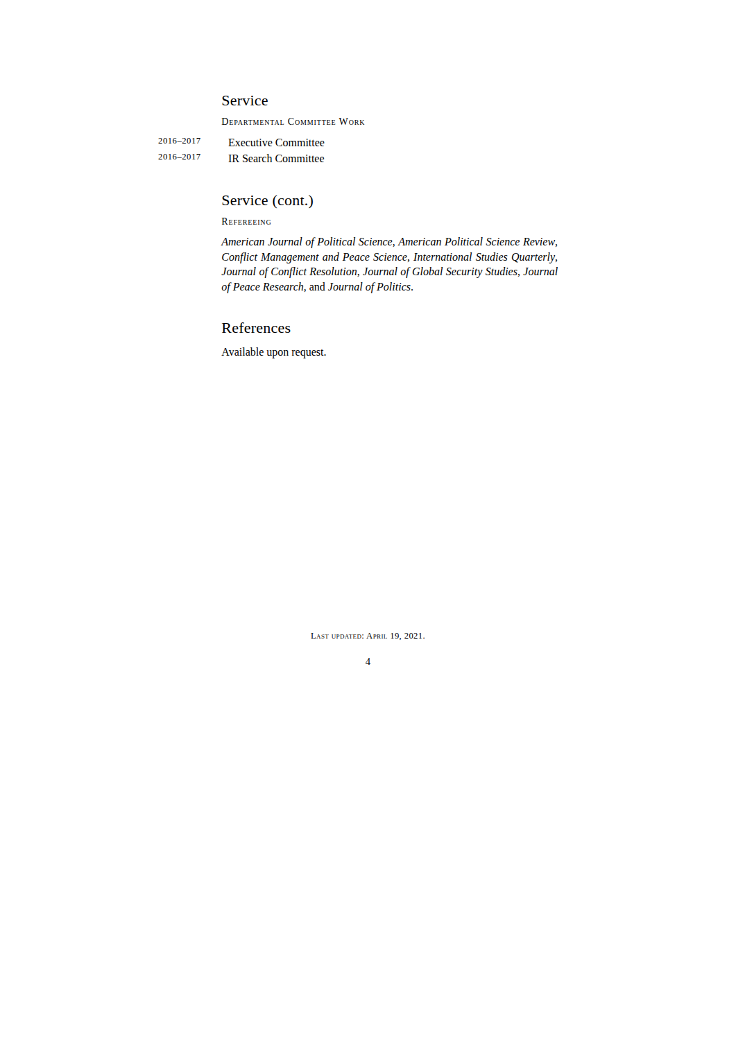Service
Departmental Committee Work
| 2016–2017 | Executive Committee |
| 2016–2017 | IR Search Committee |
Service (cont.)
Refereeing
American Journal of Political Science, American Political Science Review, Conflict Management and Peace Science, International Studies Quarterly, Journal of Conflict Resolution, Journal of Global Security Studies, Journal of Peace Research, and Journal of Politics.
References
Available upon request.
Last updated: April 19, 2021.
4